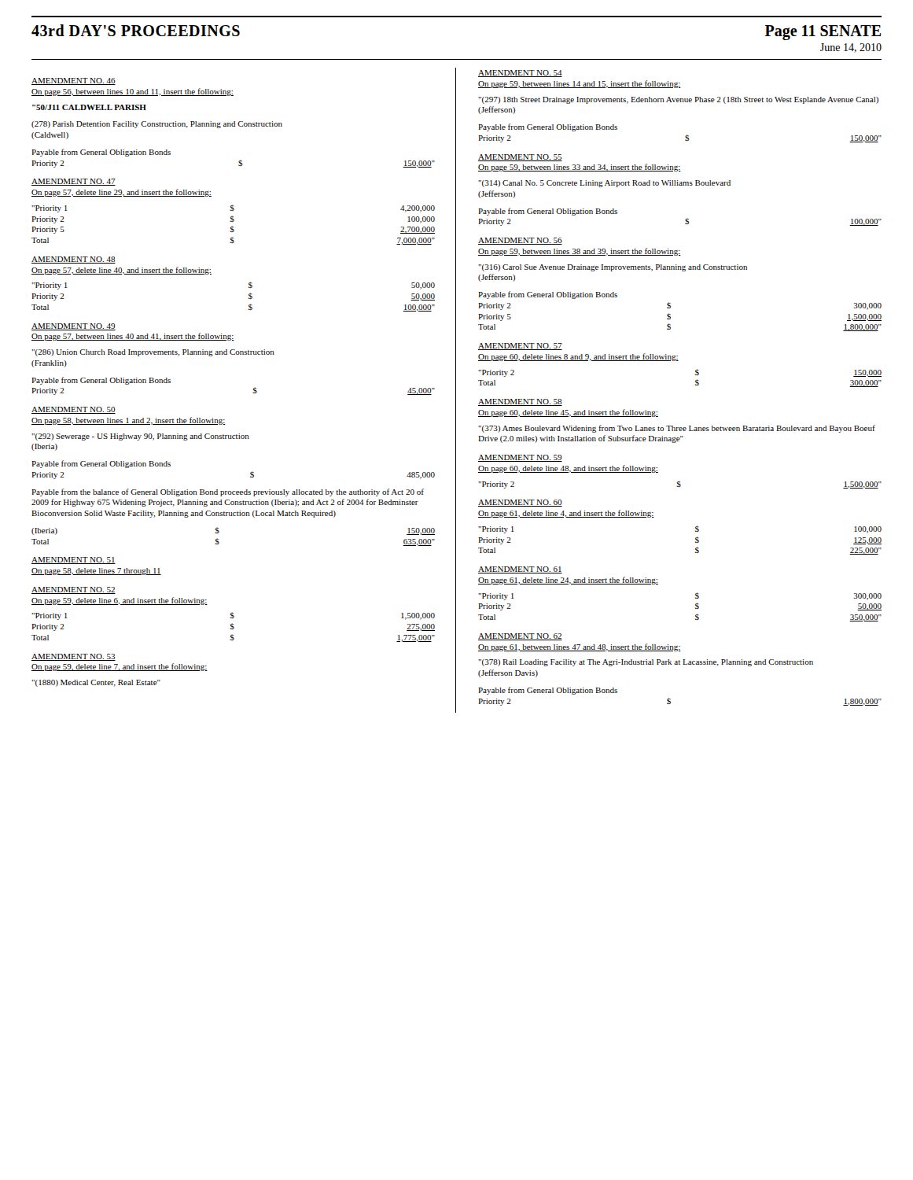43rd DAY'S PROCEEDINGS
Page 11 SENATE
June 14, 2010
AMENDMENT NO. 46
On page 56, between lines 10 and 11, insert the following:
"50/J11 CALDWELL PARISH
(278) Parish Detention Facility Construction, Planning and Construction
(Caldwell)
| Payable from General Obligation Bonds |
| Priority 2 | $ | 150,000 " |
AMENDMENT NO. 47
On page 57, delete line 29, and insert the following:
| "Priority 1 | $ | 4,200,000 |
| Priority 2 | $ | 100,000 |
| Priority 5 | $ | 2,700,000 |
| Total | $ | 7,000,000 " |
AMENDMENT NO. 48
On page 57, delete line 40, and insert the following:
| "Priority 1 | $ | 50,000 |
| Priority 2 | $ | 50,000 |
| Total | $ | 100,000 " |
AMENDMENT NO. 49
On page 57, between lines 40 and 41, insert the following:
"(286) Union Church Road Improvements, Planning and Construction
(Franklin)
| Payable from General Obligation Bonds |
| Priority 2 | $ | 45,000 " |
AMENDMENT NO. 50
On page 58, between lines 1 and 2, insert the following:
"(292) Sewerage - US Highway 90, Planning and Construction
(Iberia)
| Payable from General Obligation Bonds |
| Priority 2 | $ | 485,000 |
Payable from the balance of General Obligation Bond proceeds previously allocated by the authority of Act 20 of 2009 for Highway 675 Widening Project, Planning and Construction (Iberia); and Act 2 of 2004 for Bedminster Bioconversion Solid Waste Facility, Planning and Construction (Local Match Required)
| (Iberia) | $ | 150,000 |
| Total | $ | 635,000 " |
AMENDMENT NO. 51
On page 58, delete lines 7 through 11
AMENDMENT NO. 52
On page 59, delete line 6, and insert the following:
| "Priority 1 | $ | 1,500,000 |
| Priority 2 | $ | 275,000 |
| Total | $ | 1,775,000 " |
AMENDMENT NO. 53
On page 59, delete line 7, and insert the following:
"(1880) Medical Center, Real Estate"
AMENDMENT NO. 54
On page 59, between lines 14 and 15, insert the following:
"(297) 18th Street Drainage Improvements, Edenhorn Avenue Phase 2 (18th Street to West Esplande Avenue Canal)
(Jefferson)
| Payable from General Obligation Bonds |
| Priority 2 | $ | 150,000 " |
AMENDMENT NO. 55
On page 59, between lines 33 and 34, insert the following:
"(314) Canal No. 5 Concrete Lining Airport Road to Williams Boulevard
(Jefferson)
| Payable from General Obligation Bonds |
| Priority 2 | $ | 100,000 " |
AMENDMENT NO. 56
On page 59, between lines 38 and 39, insert the following:
"(316) Carol Sue Avenue Drainage Improvements, Planning and Construction
(Jefferson)
| Payable from General Obligation Bonds |
| Priority 2 | $ | 300,000 |
| Priority 5 | $ | 1,500,000 |
| Total | $ | 1,800,000 " |
AMENDMENT NO. 57
On page 60, delete lines 8 and 9, and insert the following:
| "Priority 2 | $ | 150,000 |
| Total | $ | 300,000 " |
AMENDMENT NO. 58
On page 60, delete line 45, and insert the following:
"(373) Ames Boulevard Widening from Two Lanes to Three Lanes between Barataria Boulevard and Bayou Boeuf Drive (2.0 miles) with Installation of Subsurface Drainage"
AMENDMENT NO. 59
On page 60, delete line 48, and insert the following:
| "Priority 2 | $ | 1,500,000 " |
AMENDMENT NO. 60
On page 61, delete line 4, and insert the following:
| "Priority 1 | $ | 100,000 |
| Priority 2 | $ | 125,000 |
| Total | $ | 225,000 " |
AMENDMENT NO. 61
On page 61, delete line 24, and insert the following:
| "Priority 1 | $ | 300,000 |
| Priority 2 | $ | 50,000 |
| Total | $ | 350,000 " |
AMENDMENT NO. 62
On page 61, between lines 47 and 48, insert the following:
"(378) Rail Loading Facility at The Agri-Industrial Park at Lacassine, Planning and Construction
(Jefferson Davis)
| Payable from General Obligation Bonds |
| Priority 2 | $ | 1,800,000 " |